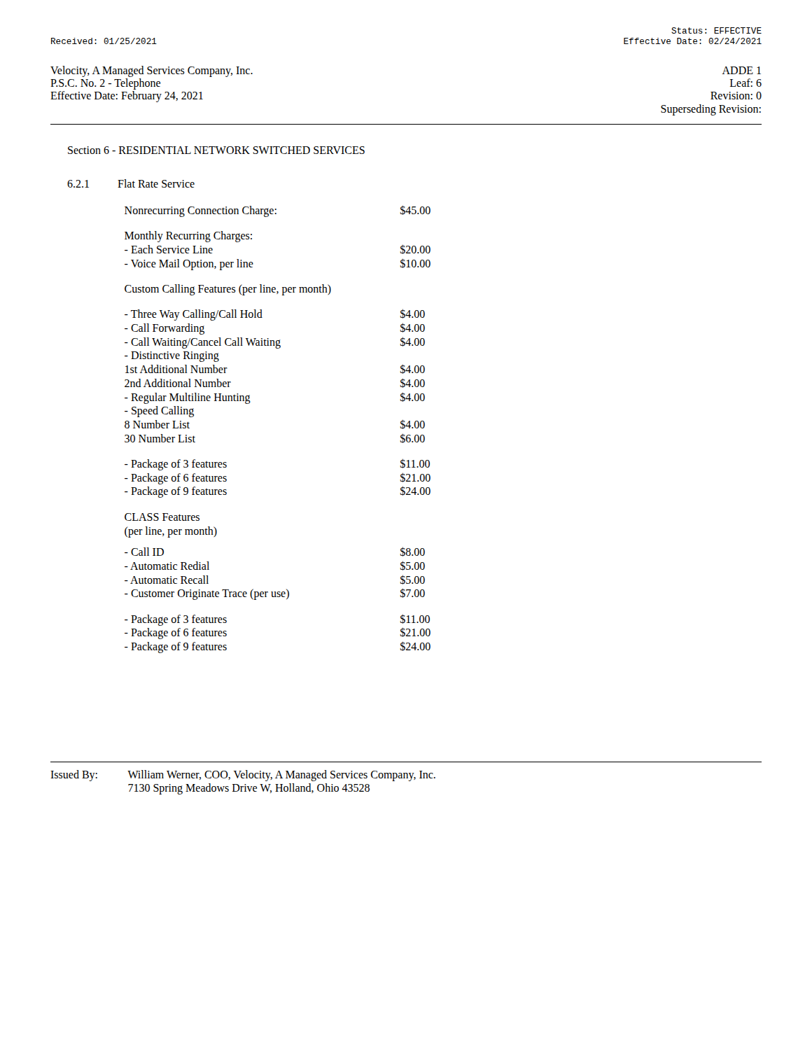Status: EFFECTIVE
Received: 01/25/2021 Effective Date: 02/24/2021
Velocity, A Managed Services Company, Inc.
P.S.C. No. 2 - Telephone
Effective Date: February 24, 2021
ADDE 1
Leaf: 6
Revision: 0
Superseding Revision:
Section 6 - RESIDENTIAL NETWORK SWITCHED SERVICES
6.2.1 Flat Rate Service
| Nonrecurring Connection Charge: | $45.00 |
| Monthly Recurring Charges: | |
| - Each Service Line | $20.00 |
| - Voice Mail Option, per line | $10.00 |
| Custom Calling Features (per line, per month) | |
| - Three Way Calling/Call Hold | $4.00 |
| - Call Forwarding | $4.00 |
| - Call Waiting/Cancel Call Waiting | $4.00 |
| - Distinctive Ringing | |
| 1st Additional Number | $4.00 |
| 2nd Additional Number | $4.00 |
| - Regular Multiline Hunting | $4.00 |
| - Speed Calling | |
| 8 Number List | $4.00 |
| 30 Number List | $6.00 |
| - Package of 3 features | $11.00 |
| - Package of 6 features | $21.00 |
| - Package of 9 features | $24.00 |
| CLASS Features | |
| (per line, per month) | |
| - Call ID | $8.00 |
| - Automatic Redial | $5.00 |
| - Automatic Recall | $5.00 |
| - Customer Originate Trace (per use) | $7.00 |
| - Package of 3 features | $11.00 |
| - Package of 6 features | $21.00 |
| - Package of 9 features | $24.00 |
Issued By:
William Werner, COO, Velocity, A Managed Services Company, Inc.
7130 Spring Meadows Drive W, Holland, Ohio 43528